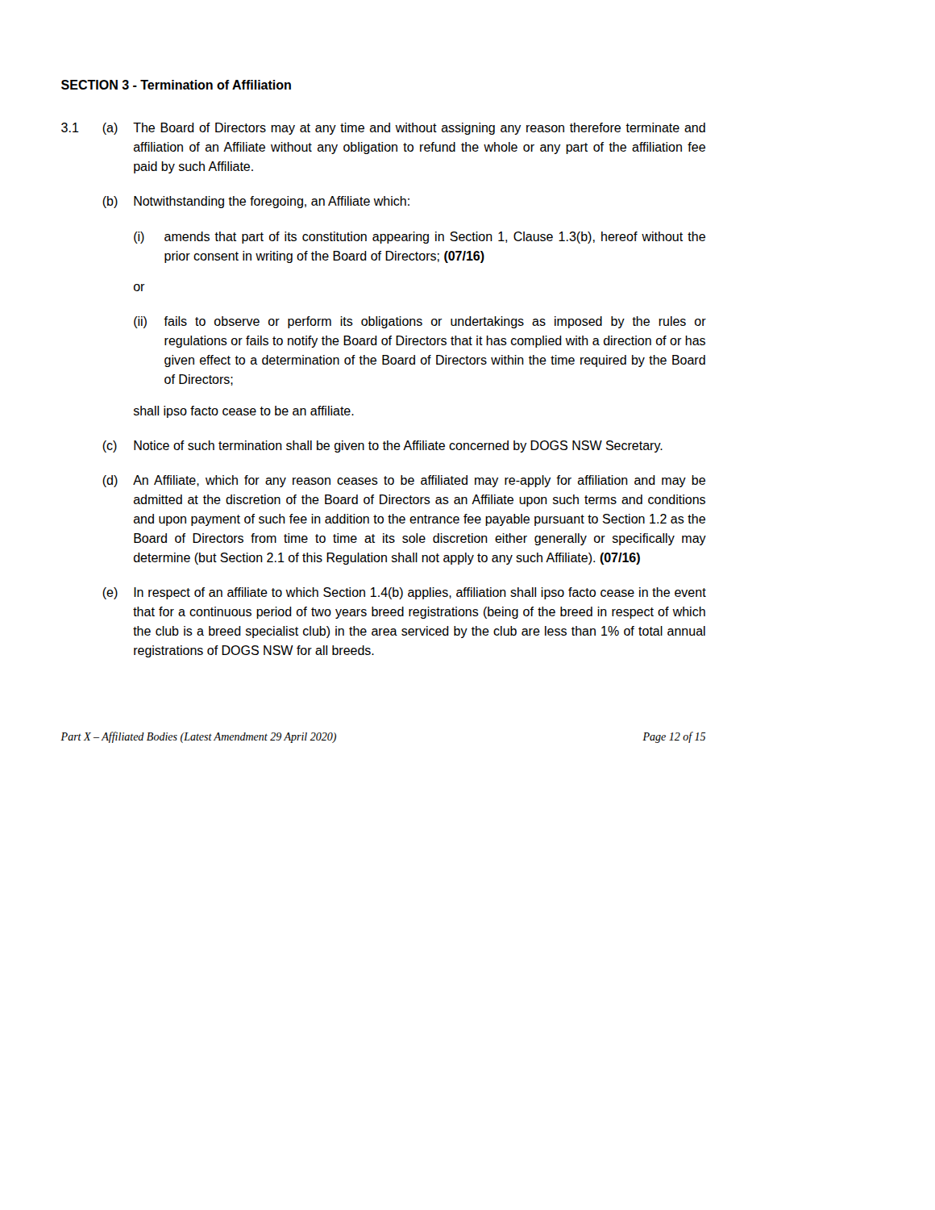SECTION 3 - Termination of Affiliation
3.1
(a)
The Board of Directors may at any time and without assigning any reason therefore terminate and affiliation of an Affiliate without any obligation to refund the whole or any part of the affiliation fee paid by such Affiliate.
(b)
Notwithstanding the foregoing, an Affiliate which:
(i)
amends that part of its constitution appearing in Section 1, Clause 1.3(b), hereof without the prior consent in writing of the Board of Directors; (07/16)
or
(ii)
fails to observe or perform its obligations or undertakings as imposed by the rules or regulations or fails to notify the Board of Directors that it has complied with a direction of or has given effect to a determination of the Board of Directors within the time required by the Board of Directors;
shall ipso facto cease to be an affiliate.
(c)
Notice of such termination shall be given to the Affiliate concerned by DOGS NSW Secretary.
(d)
An Affiliate, which for any reason ceases to be affiliated may re-apply for affiliation and may be admitted at the discretion of the Board of Directors as an Affiliate upon such terms and conditions and upon payment of such fee in addition to the entrance fee payable pursuant to Section 1.2 as the Board of Directors from time to time at its sole discretion either generally or specifically may determine (but Section 2.1 of this Regulation shall not apply to any such Affiliate). (07/16)
(e)
In respect of an affiliate to which Section 1.4(b) applies, affiliation shall ipso facto cease in the event that for a continuous period of two years breed registrations (being of the breed in respect of which the club is a breed specialist club) in the area serviced by the club are less than 1% of total annual registrations of DOGS NSW for all breeds.
Part X – Affiliated Bodies (Latest Amendment 29 April 2020) Page 12 of 15